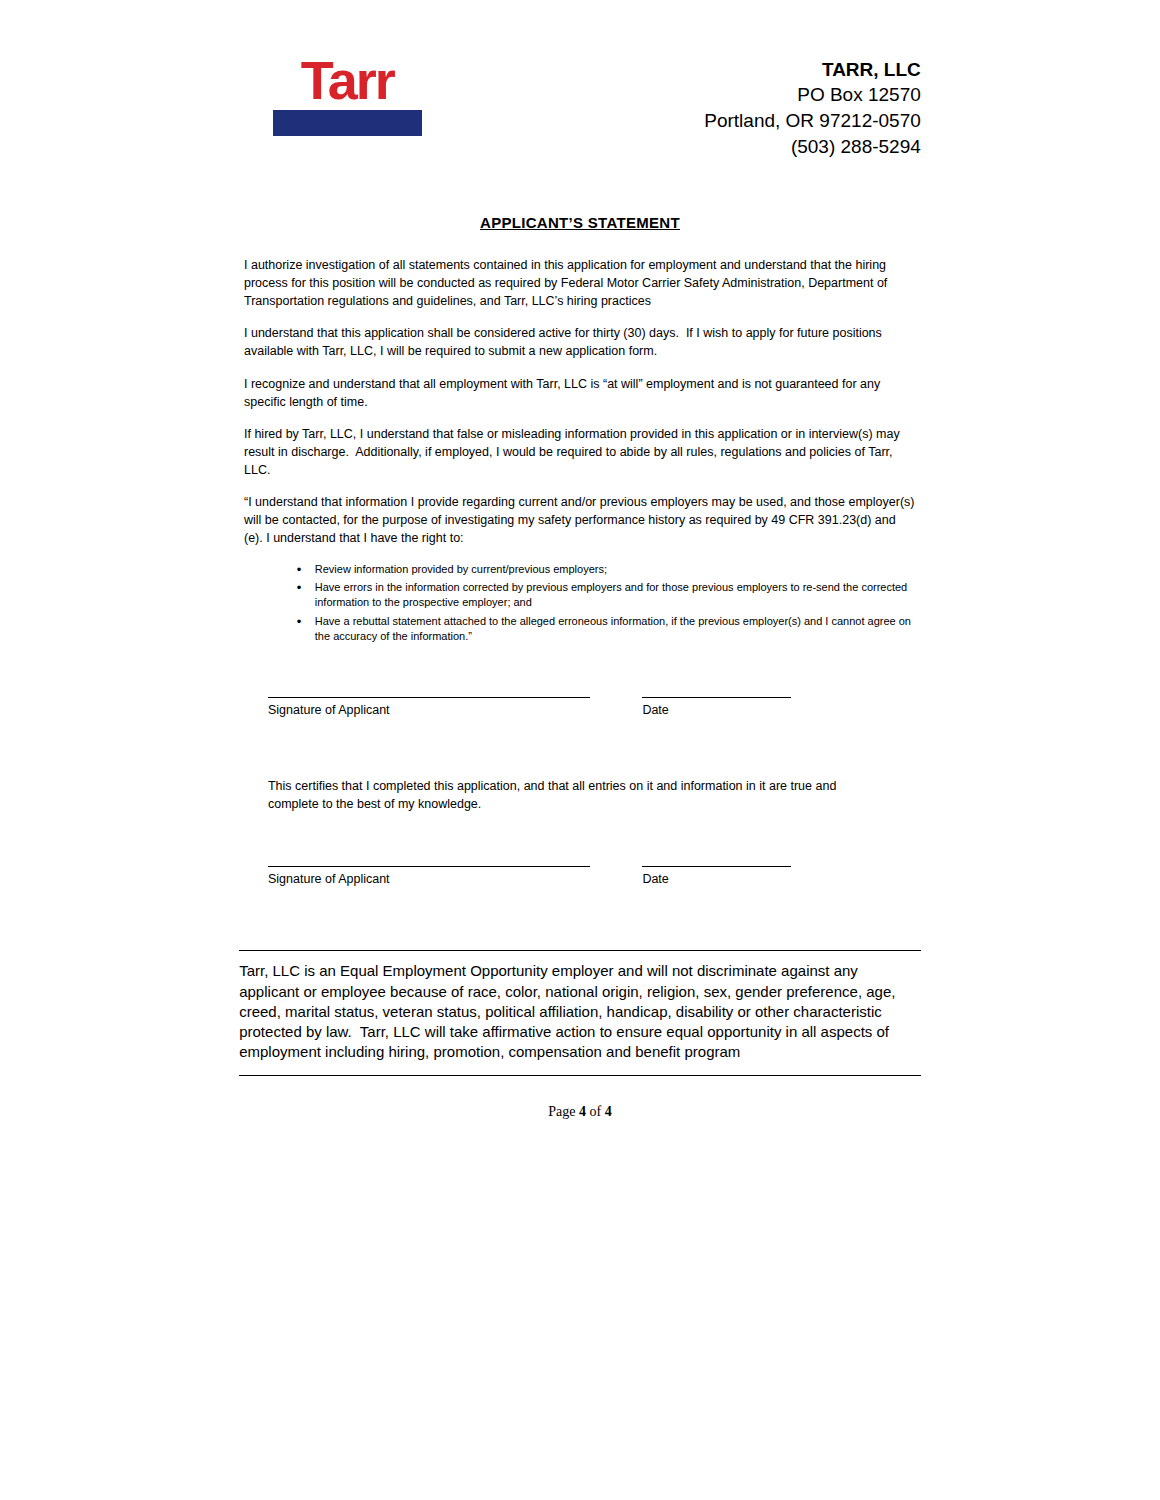Tarr
TARR, LLC
PO Box 12570
Portland, OR 97212-0570
(503) 288-5294
APPLICANT’S STATEMENT
I authorize investigation of all statements contained in this application for employment and understand that the hiring process for this position will be conducted as required by Federal Motor Carrier Safety Administration, Department of Transportation regulations and guidelines, and Tarr, LLC’s hiring practices
I understand that this application shall be considered active for thirty (30) days. If I wish to apply for future positions available with Tarr, LLC, I will be required to submit a new application form.
I recognize and understand that all employment with Tarr, LLC is “at will” employment and is not guaranteed for any specific length of time.
If hired by Tarr, LLC, I understand that false or misleading information provided in this application or in interview(s) may result in discharge. Additionally, if employed, I would be required to abide by all rules, regulations and policies of Tarr, LLC.
“I understand that information I provide regarding current and/or previous employers may be used, and those employer(s) will be contacted, for the purpose of investigating my safety performance history as required by 49 CFR 391.23(d) and (e). I understand that I have the right to:
Review information provided by current/previous employers;
Have errors in the information corrected by previous employers and for those previous employers to re-send the corrected information to the prospective employer; and
Have a rebuttal statement attached to the alleged erroneous information, if the previous employer(s) and I cannot agree on the accuracy of the information.”
Signature of Applicant
Date
This certifies that I completed this application, and that all entries on it and information in it are true and complete to the best of my knowledge.
Signature of Applicant
Date
Tarr, LLC is an Equal Employment Opportunity employer and will not discriminate against any applicant or employee because of race, color, national origin, religion, sex, gender preference, age, creed, marital status, veteran status, political affiliation, handicap, disability or other characteristic protected by law. Tarr, LLC will take affirmative action to ensure equal opportunity in all aspects of employment including hiring, promotion, compensation and benefit program
Page 4 of 4